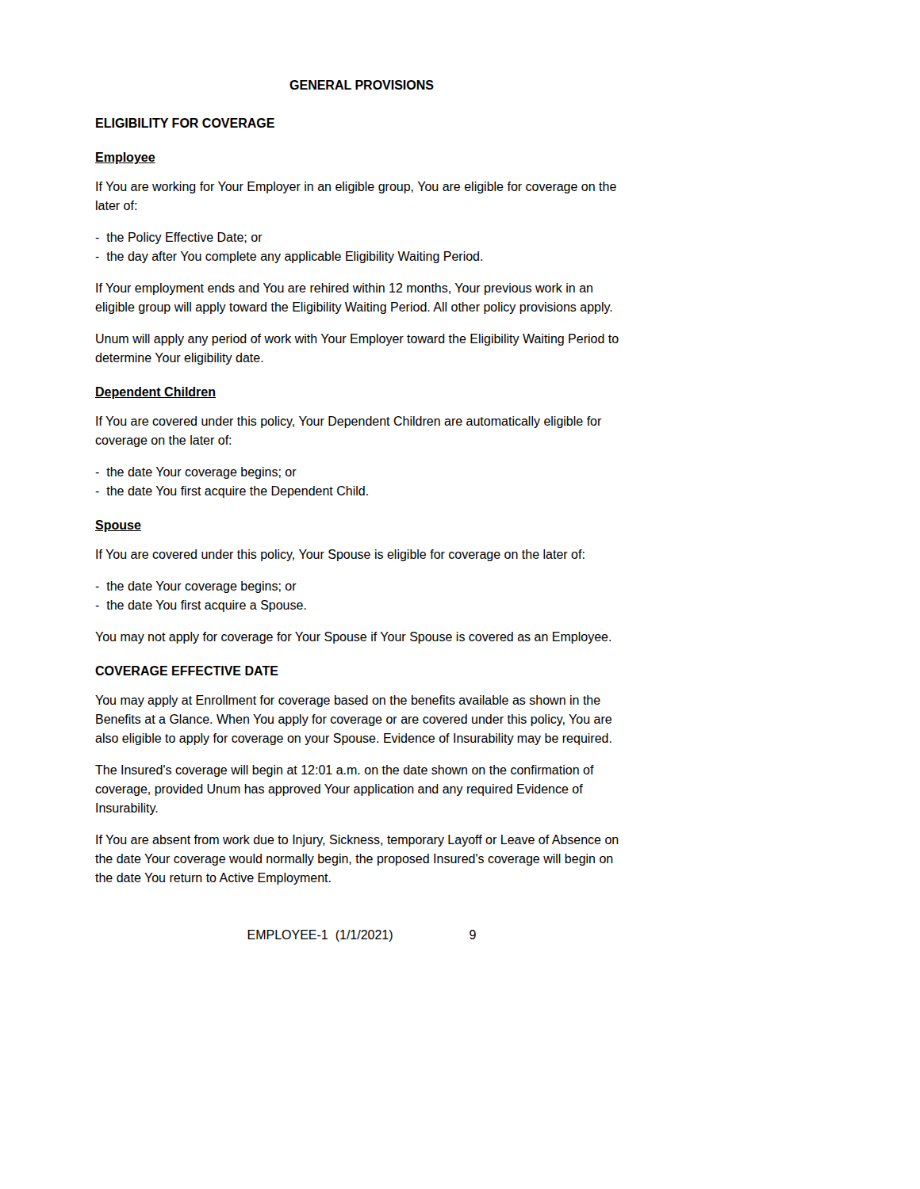GENERAL PROVISIONS
ELIGIBILITY FOR COVERAGE
Employee
If You are working for Your Employer in an eligible group, You are eligible for coverage on the later of:
the Policy Effective Date; or
the day after You complete any applicable Eligibility Waiting Period.
If Your employment ends and You are rehired within 12 months, Your previous work in an eligible group will apply toward the Eligibility Waiting Period. All other policy provisions apply.
Unum will apply any period of work with Your Employer toward the Eligibility Waiting Period to determine Your eligibility date.
Dependent Children
If You are covered under this policy, Your Dependent Children are automatically eligible for coverage on the later of:
the date Your coverage begins; or
the date You first acquire the Dependent Child.
Spouse
If You are covered under this policy, Your Spouse is eligible for coverage on the later of:
the date Your coverage begins; or
the date You first acquire a Spouse.
You may not apply for coverage for Your Spouse if Your Spouse is covered as an Employee.
COVERAGE EFFECTIVE DATE
You may apply at Enrollment for coverage based on the benefits available as shown in the Benefits at a Glance. When You apply for coverage or are covered under this policy, You are also eligible to apply for coverage on your Spouse. Evidence of Insurability may be required.
The Insured's coverage will begin at 12:01 a.m. on the date shown on the confirmation of coverage, provided Unum has approved Your application and any required Evidence of Insurability.
If You are absent from work due to Injury, Sickness, temporary Layoff or Leave of Absence on the date Your coverage would normally begin, the proposed Insured's coverage will begin on the date You return to Active Employment.
EMPLOYEE-1 (1/1/2021) 9